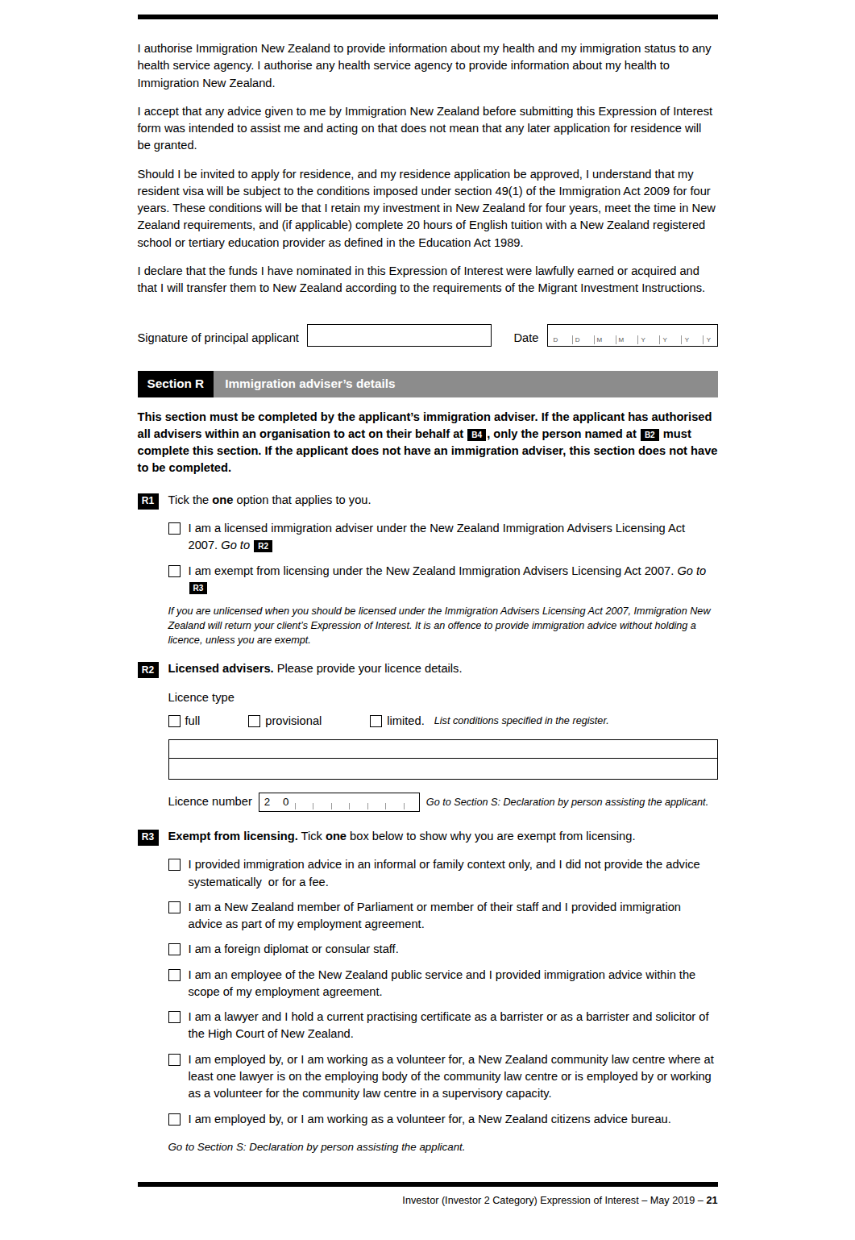I authorise Immigration New Zealand to provide information about my health and my immigration status to any health service agency. I authorise any health service agency to provide information about my health to Immigration New Zealand.
I accept that any advice given to me by Immigration New Zealand before submitting this Expression of Interest form was intended to assist me and acting on that does not mean that any later application for residence will be granted.
Should I be invited to apply for residence, and my residence application be approved, I understand that my resident visa will be subject to the conditions imposed under section 49(1) of the Immigration Act 2009 for four years. These conditions will be that I retain my investment in New Zealand for four years, meet the time in New Zealand requirements, and (if applicable) complete 20 hours of English tuition with a New Zealand registered school or tertiary education provider as defined in the Education Act 1989.
I declare that the funds I have nominated in this Expression of Interest were lawfully earned or acquired and that I will transfer them to New Zealand according to the requirements of the Migrant Investment Instructions.
Signature of principal applicant Date DDMMYYYY
Section R
Immigration adviser’s details
This section must be completed by the applicant’s immigration adviser. If the applicant has authorised all advisers within an organisation to act on their behalf at B4, only the person named at B2 must complete this section. If the applicant does not have an immigration adviser, this section does not have to be completed.
R1
Tick the one option that applies to you.
I am a licensed immigration adviser under the New Zealand Immigration Advisers Licensing Act 2007. Go to R2
I am exempt from licensing under the New Zealand Immigration Advisers Licensing Act 2007. Go to R3
If you are unlicensed when you should be licensed under the Immigration Advisers Licensing Act 2007, Immigration New Zealand will return your client’s Expression of Interest. It is an offence to provide immigration advice without holding a licence, unless you are exempt.
R2
Licensed advisers. Please provide your licence details.
Licence type
full provisional limited. List conditions specified in the register.
Licence number 2 0 Go to Section S: Declaration by person assisting the applicant.
R3
Exempt from licensing. Tick one box below to show why you are exempt from licensing.
I provided immigration advice in an informal or family context only, and I did not provide the advice systematically or for a fee.
I am a New Zealand member of Parliament or member of their staff and I provided immigration advice as part of my employment agreement.
I am a foreign diplomat or consular staff.
I am an employee of the New Zealand public service and I provided immigration advice within the scope of my employment agreement.
I am a lawyer and I hold a current practising certificate as a barrister or as a barrister and solicitor of the High Court of New Zealand.
I am employed by, or I am working as a volunteer for, a New Zealand community law centre where at least one lawyer is on the employing body of the community law centre or is employed by or working as a volunteer for the community law centre in a supervisory capacity.
I am employed by, or I am working as a volunteer for, a New Zealand citizens advice bureau.
Go to Section S: Declaration by person assisting the applicant.
Investor (Investor 2 Category) Expression of Interest – May 2019 – 21